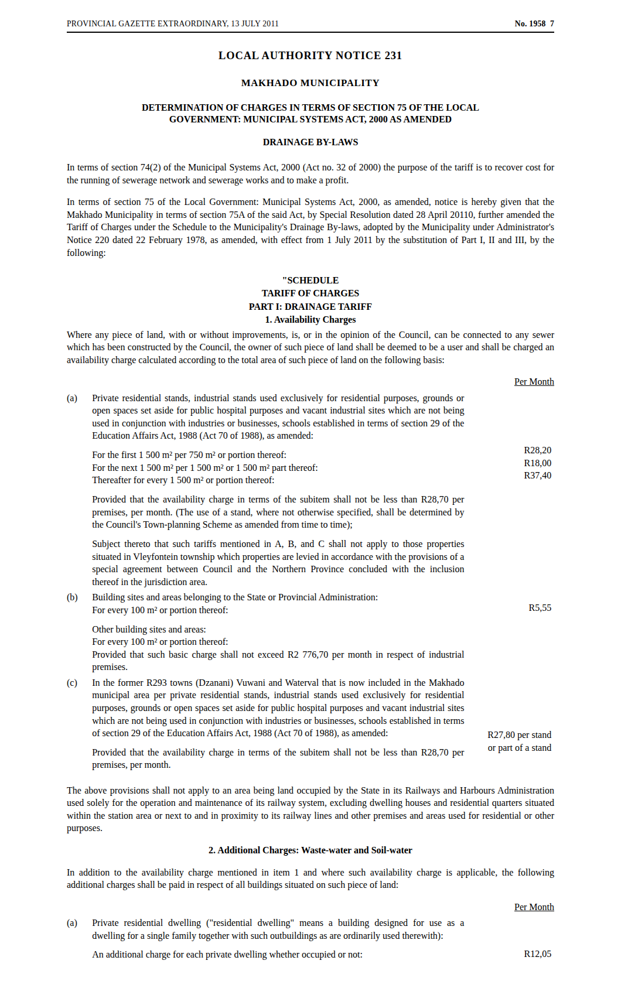Provincial Gazette Extraordinary, 13 July 2011
No. 1958 7
LOCAL AUTHORITY NOTICE 231
MAKHADO MUNICIPALITY
DETERMINATION OF CHARGES IN TERMS OF SECTION 75 OF THE LOCAL
GOVERNMENT: MUNICIPAL SYSTEMS ACT, 2000 AS AMENDED
DRAINAGE BY-LAWS
In terms of section 74(2) of the Municipal Systems Act, 2000 (Act no. 32 of 2000) the purpose of the tariff is to recover cost for the running of sewerage network and sewerage works and to make a profit.
In terms of section 75 of the Local Government: Municipal Systems Act, 2000, as amended, notice is hereby given that the Makhado Municipality in terms of section 75A of the said Act, by Special Resolution dated 28 April 20110, further amended the Tariff of Charges under the Schedule to the Municipality's Drainage By-laws, adopted by the Municipality under Administrator's Notice 220 dated 22 February 1978, as amended, with effect from 1 July 2011 by the substitution of Part I, II and III, by the following:
"SCHEDULE TARIFF OF CHARGES PART I: DRAINAGE TARIFF 1. Availability Charges
Where any piece of land, with or without improvements, is, or in the opinion of the Council, can be connected to any sewer which has been constructed by the Council, the owner of such piece of land shall be deemed to be a user and shall be charged an availability charge calculated according to the total area of such piece of land on the following basis:
Per Month
| (a) | Private residential stands, industrial stands used exclusively for residential purposes, grounds or open spaces set aside for public hospital purposes and vacant industrial sites which are not being used in conjunction with industries or businesses, schools established in terms of section 29 of the Education Affairs Act, 1988 (Act 70 of 1988), as amended: For the first 1 500 m² per 750 m² or portion thereof: For the next 1 500 m² per 1 500 m² or 1 500 m² part thereof: Thereafter for every 1 500 m² or portion thereof: Provided that the availability charge in terms of the subitem shall not be less than R28,70 per premises, per month. (The use of a stand, where not otherwise specified, shall be determined by the Council's Town-planning Scheme as amended from time to time); Subject thereto that such tariffs mentioned in A, B, and C shall not apply to those properties situated in Vleyfontein township which properties are levied in accordance with the provisions of a special agreement between Council and the Northern Province concluded with the inclusion thereof in the jurisdiction area. | R28,20 R18,00 R37,40 |
| (b) | Building sites and areas belonging to the State or Provincial Administration: For every 100 m² or portion thereof: Other building sites and areas: For every 100 m² or portion thereof: Provided that such basic charge shall not exceed R2 776,70 per month in respect of industrial premises. | R5,55 |
| (c) | In the former R293 towns (Dzanani) Vuwani and Waterval that is now included in the Makhado municipal area per private residential stands, industrial stands used exclusively for residential purposes, grounds or open spaces set aside for public hospital purposes and vacant industrial sites which are not being used in conjunction with industries or businesses, schools established in terms of section 29 of the Education Affairs Act, 1988 (Act 70 of 1988), as amended: Provided that the availability charge in terms of the subitem shall not be less than R28,70 per premises, per month. | R27,80 per stand or part of a stand |
The above provisions shall not apply to an area being land occupied by the State in its Railways and Harbours Administration used solely for the operation and maintenance of its railway system, excluding dwelling houses and residential quarters situated within the station area or next to and in proximity to its railway lines and other premises and areas used for residential or other purposes.
2. Additional Charges: Waste-water and Soil-water
In addition to the availability charge mentioned in item 1 and where such availability charge is applicable, the following additional charges shall be paid in respect of all buildings situated on such piece of land:
Per Month
| (a) | Private residential dwelling ("residential dwelling" means a building designed for use as a dwelling for a single family together with such outbuildings as are ordinarily used therewith): An additional charge for each private dwelling whether occupied or not: | R12,05 |